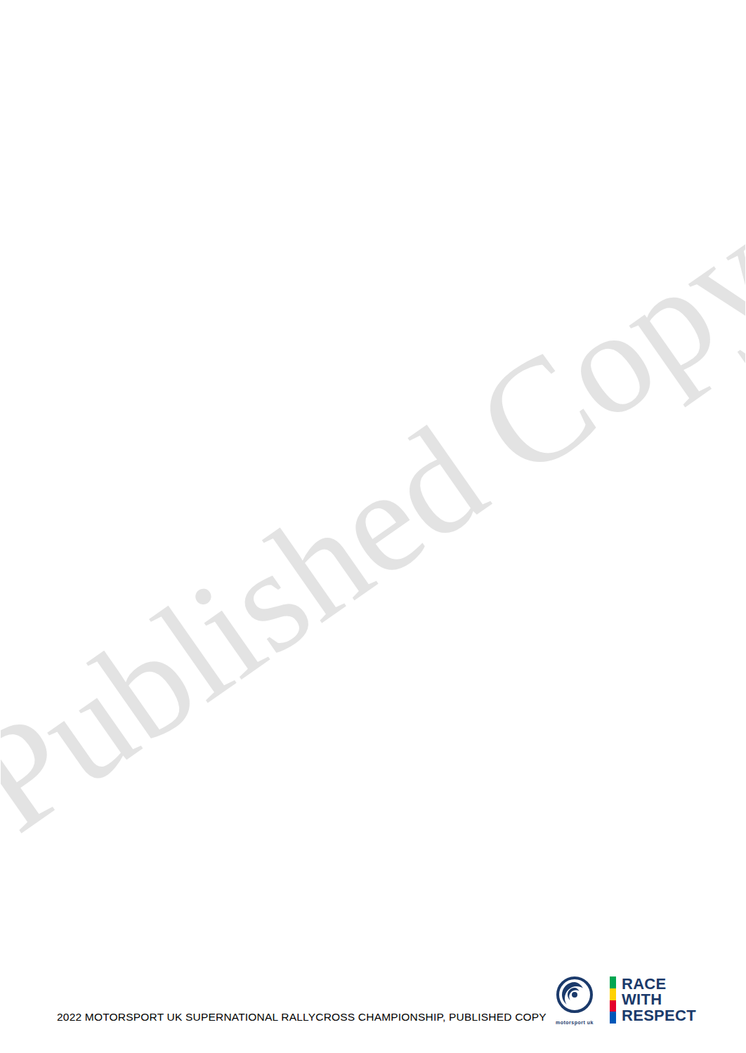Published Copy
2022 Motorsport UK Supernational Rallycross Championship, Published Copy
motorsport uk
RACE
WITH
RESPECT